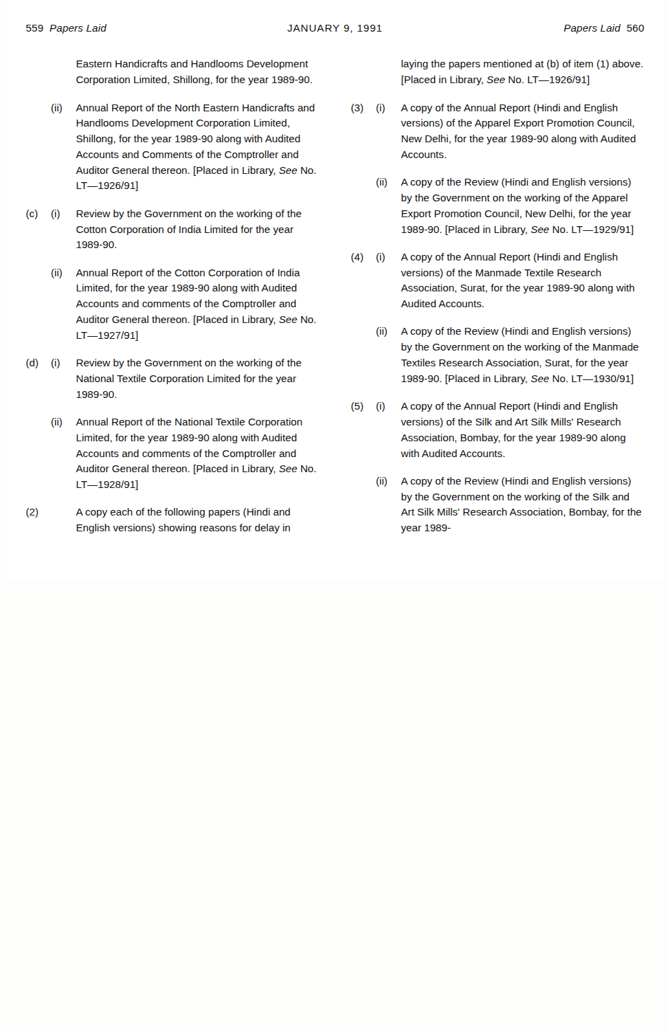559 Papers Laid
JANUARY 9, 1991
Papers Laid 560
Eastern Handicrafts and Handlooms Development Corporation Limited, Shillong, for the year 1989-90.
(ii)
Annual Report of the North Eastern Handicrafts and Handlooms Development Corporation Limited, Shillong, for the year 1989-90 along with Audited Accounts and Comments of the Comptroller and Auditor General thereon. [Placed in Library, See No. LT—1926/91]
(c)
(i)
Review by the Government on the working of the Cotton Corporation of India Limited for the year 1989-90.
(ii)
Annual Report of the Cotton Corporation of India Limited, for the year 1989-90 along with Audited Accounts and comments of the Comptroller and Auditor General thereon. [Placed in Library, See No. LT—1927/91]
(d)
(i)
Review by the Government on the working of the National Textile Corporation Limited for the year 1989-90.
(ii)
Annual Report of the National Textile Corporation Limited, for the year 1989-90 along with Audited Accounts and comments of the Comptroller and Auditor General thereon. [Placed in Library, See No. LT—1928/91]
(2)
A copy each of the following papers (Hindi and English versions) showing reasons for delay in
laying the papers mentioned at (b) of item (1) above. [Placed in Library, See No. LT—1926/91]
(3)
(i)
A copy of the Annual Report (Hindi and English versions) of the Apparel Export Promotion Council, New Delhi, for the year 1989-90 along with Audited Accounts.
(ii)
A copy of the Review (Hindi and English versions) by the Government on the working of the Apparel Export Promotion Council, New Delhi, for the year 1989-90. [Placed in Library, See No. LT—1929/91]
(4)
(i)
A copy of the Annual Report (Hindi and English versions) of the Manmade Textile Research Association, Surat, for the year 1989-90 along with Audited Accounts.
(ii)
A copy of the Review (Hindi and English versions) by the Government on the working of the Manmade Textiles Research Association, Surat, for the year 1989-90. [Placed in Library, See No. LT—1930/91]
(5)
(i)
A copy of the Annual Report (Hindi and English versions) of the Silk and Art Silk Mills' Research Association, Bombay, for the year 1989-90 along with Audited Accounts.
(ii)
A copy of the Review (Hindi and English versions) by the Government on the working of the Silk and Art Silk Mills' Research Association, Bombay, for the year 1989-